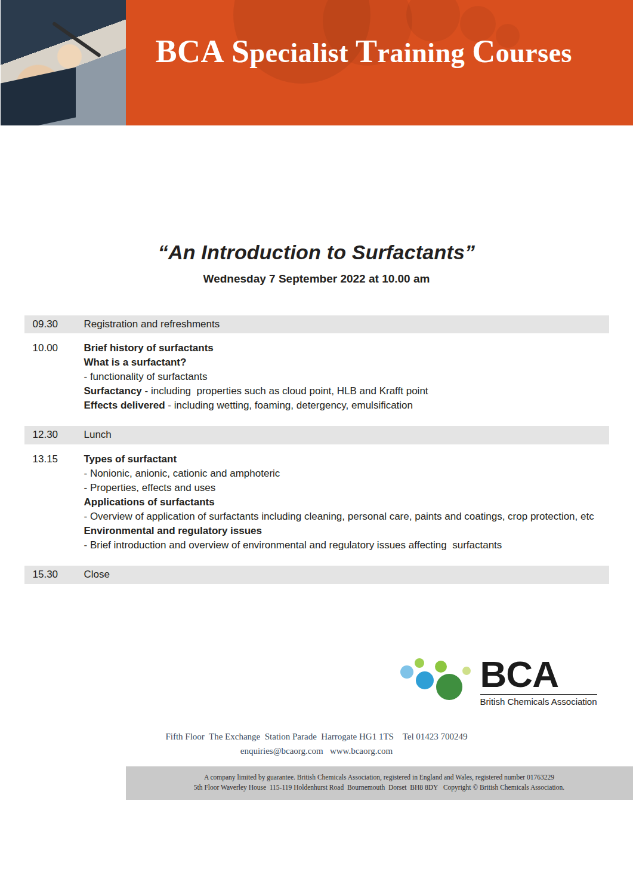BCA Specialist Training Courses
“An Introduction to Surfactants”
Wednesday 7 September 2022 at 10.00 am
09.30
Registration and refreshments
10.00
Brief history of surfactants
What is a surfactant?
- functionality of surfactants
Surfactancy - including properties such as cloud point, HLB and Krafft point
Effects delivered - including wetting, foaming, detergency, emulsification
12.30
Lunch
13.15
Types of surfactant
- Nonionic, anionic, cationic and amphoteric
- Properties, effects and uses
Applications of surfactants
- Overview of application of surfactants including cleaning, personal care, paints and coatings, crop protection, etc
Environmental and regulatory issues
- Brief introduction and overview of environmental and regulatory issues affecting surfactants
15.30
Close
BCA
British Chemicals Association
Fifth Floor The Exchange Station Parade Harrogate HG1 1TS Tel 01423 700249
enquiries@bcaorg.com www.bcaorg.com
A company limited by guarantee. British Chemicals Association, registered in England and Wales, registered number 01763229
5th Floor Waverley House 115-119 Holdenhurst Road Bournemouth Dorset BH8 8DY Copyright © British Chemicals Association.